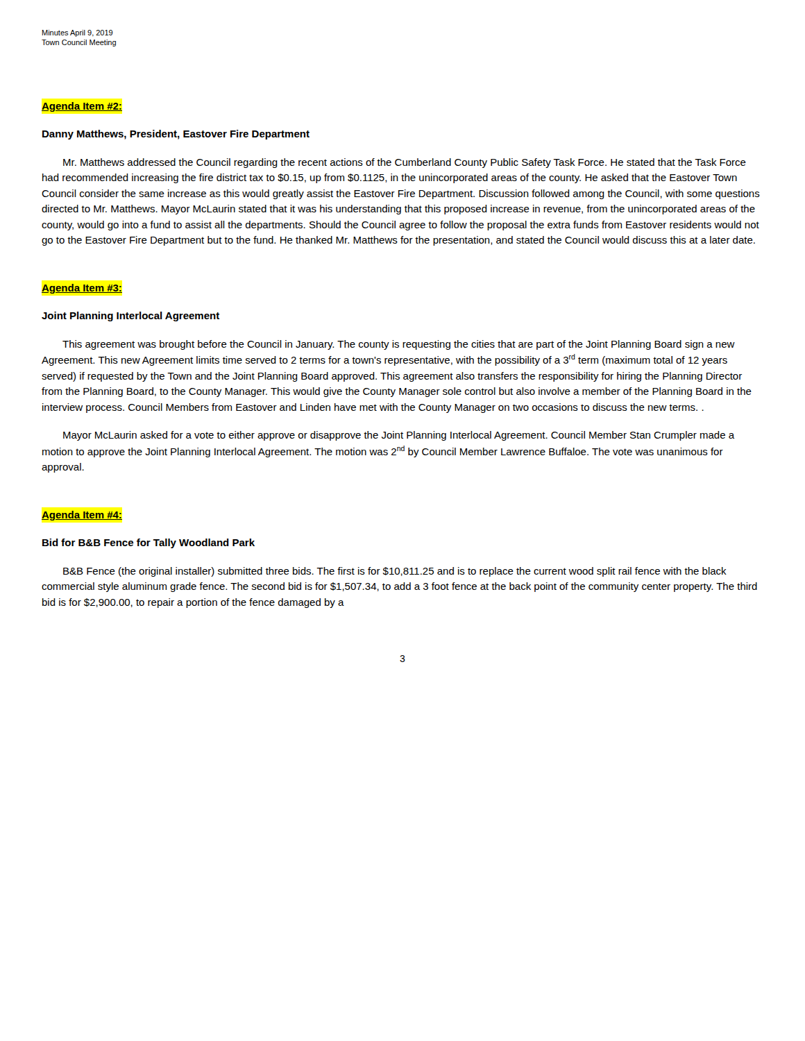Minutes April 9, 2019
Town Council Meeting
Agenda Item #2:
Danny Matthews, President, Eastover Fire Department
Mr. Matthews addressed the Council regarding the recent actions of the Cumberland County Public Safety Task Force. He stated that the Task Force had recommended increasing the fire district tax to $0.15, up from $0.1125, in the unincorporated areas of the county. He asked that the Eastover Town Council consider the same increase as this would greatly assist the Eastover Fire Department. Discussion followed among the Council, with some questions directed to Mr. Matthews. Mayor McLaurin stated that it was his understanding that this proposed increase in revenue, from the unincorporated areas of the county, would go into a fund to assist all the departments. Should the Council agree to follow the proposal the extra funds from Eastover residents would not go to the Eastover Fire Department but to the fund. He thanked Mr. Matthews for the presentation, and stated the Council would discuss this at a later date.
Agenda Item #3:
Joint Planning Interlocal Agreement
This agreement was brought before the Council in January. The county is requesting the cities that are part of the Joint Planning Board sign a new Agreement. This new Agreement limits time served to 2 terms for a town's representative, with the possibility of a 3rd term (maximum total of 12 years served) if requested by the Town and the Joint Planning Board approved. This agreement also transfers the responsibility for hiring the Planning Director from the Planning Board, to the County Manager. This would give the County Manager sole control but also involve a member of the Planning Board in the interview process. Council Members from Eastover and Linden have met with the County Manager on two occasions to discuss the new terms. .
Mayor McLaurin asked for a vote to either approve or disapprove the Joint Planning Interlocal Agreement. Council Member Stan Crumpler made a motion to approve the Joint Planning Interlocal Agreement. The motion was 2nd by Council Member Lawrence Buffaloe. The vote was unanimous for approval.
Agenda Item #4:
Bid for B&B Fence for Tally Woodland Park
B&B Fence (the original installer) submitted three bids. The first is for $10,811.25 and is to replace the current wood split rail fence with the black commercial style aluminum grade fence. The second bid is for $1,507.34, to add a 3 foot fence at the back point of the community center property. The third bid is for $2,900.00, to repair a portion of the fence damaged by a
3